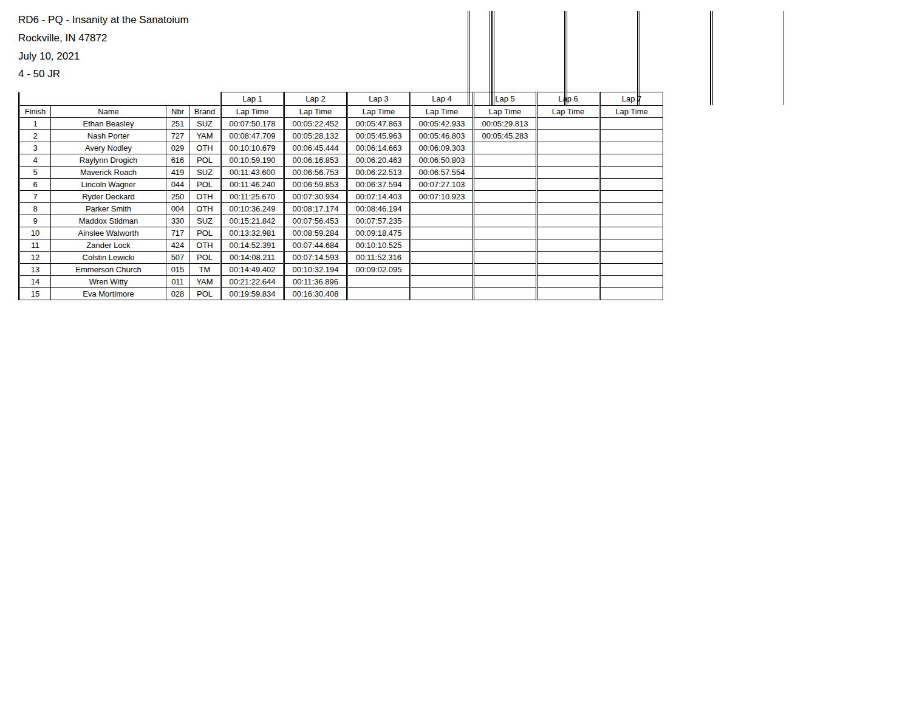RD6 - PQ - Insanity at the Sanatoium
Rockville, IN 47872
July 10, 2021
4 - 50 JR
| | | | | Lap 1 | Lap 2 | Lap 3 | Lap 4 | Lap 5 | Lap 6 | Lap 7 |
| --- | --- | --- | --- | --- | --- | --- | --- | --- | --- | --- |
| Finish | Name | Nbr | Brand | Lap Time | Lap Time | Lap Time | Lap Time | Lap Time | Lap Time | Lap Time |
| 1 | Ethan Beasley | 251 | SUZ | 00:07:50.178 | 00:05:22.452 | 00:05:47.863 | 00:05:42.933 | 00:05:29.813 | | |
| 2 | Nash Porter | 727 | YAM | 00:08:47.709 | 00:05:28.132 | 00:05:45.963 | 00:05:46.803 | 00:05:45.283 | | |
| 3 | Avery Nodley | 029 | OTH | 00:10:10.679 | 00:06:45.444 | 00:06:14.663 | 00:06:09.303 | | | |
| 4 | Raylynn Drogich | 616 | POL | 00:10:59.190 | 00:06:16.853 | 00:06:20.463 | 00:06:50.803 | | | |
| 5 | Maverick Roach | 419 | SUZ | 00:11:43.600 | 00:06:56.753 | 00:06:22.513 | 00:06:57.554 | | | |
| 6 | Lincoln Wagner | 044 | POL | 00:11:46.240 | 00:06:59.853 | 00:06:37.594 | 00:07:27.103 | | | |
| 7 | Ryder Deckard | 250 | OTH | 00:11:25.670 | 00:07:30.934 | 00:07:14.403 | 00:07:10.923 | | | |
| 8 | Parker Smith | 004 | OTH | 00:10:36.249 | 00:08:17.174 | 00:08:46.194 | | | | |
| 9 | Maddox Stidman | 330 | SUZ | 00:15:21.842 | 00:07:56.453 | 00:07:57.235 | | | | |
| 10 | Ainslee Walworth | 717 | POL | 00:13:32.981 | 00:08:59.284 | 00:09:18.475 | | | | |
| 11 | Zander Lock | 424 | OTH | 00:14:52.391 | 00:07:44.684 | 00:10:10.525 | | | | |
| 12 | Colstin Lewicki | 507 | POL | 00:14:08.211 | 00:07:14.593 | 00:11:52.316 | | | | |
| 13 | Emmerson Church | 015 | TM | 00:14:49.402 | 00:10:32.194 | 00:09:02.095 | | | | |
| 14 | Wren Witty | 011 | YAM | 00:21:22.644 | 00:11:36.896 | | | | | |
| 15 | Eva Mortimore | 028 | POL | 00:19:59.834 | 00:16:30.408 | | | | | |